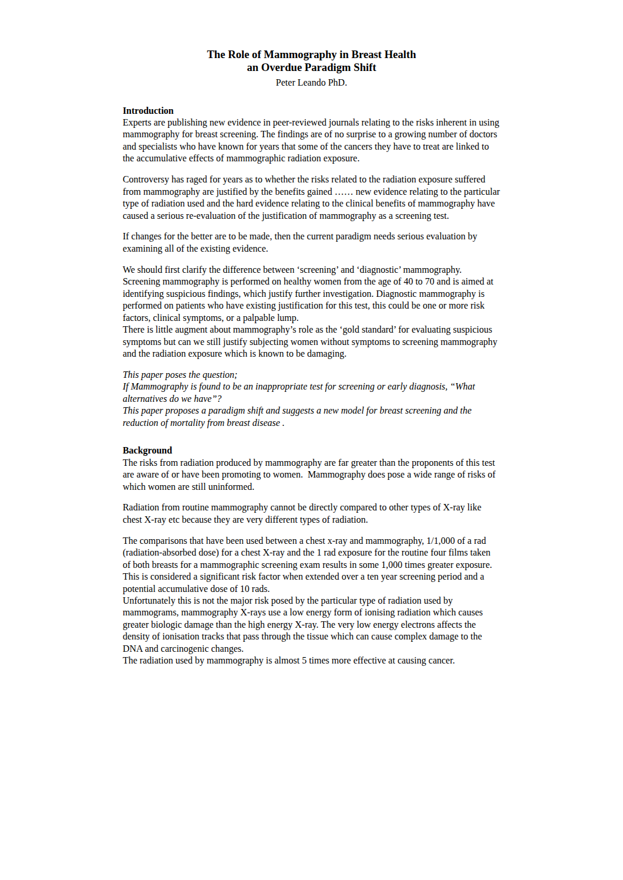The Role of Mammography in Breast Health
an Overdue Paradigm Shift
Peter Leando PhD.
Introduction
Experts are publishing new evidence in peer-reviewed journals relating to the risks inherent in using mammography for breast screening. The findings are of no surprise to a growing number of doctors and specialists who have known for years that some of the cancers they have to treat are linked to the accumulative effects of mammographic radiation exposure.
Controversy has raged for years as to whether the risks related to the radiation exposure suffered from mammography are justified by the benefits gained …… new evidence relating to the particular type of radiation used and the hard evidence relating to the clinical benefits of mammography have caused a serious re-evaluation of the justification of mammography as a screening test.
If changes for the better are to be made, then the current paradigm needs serious evaluation by examining all of the existing evidence.
We should first clarify the difference between ‘screening’ and ‘diagnostic’ mammography. Screening mammography is performed on healthy women from the age of 40 to 70 and is aimed at identifying suspicious findings, which justify further investigation. Diagnostic mammography is performed on patients who have existing justification for this test, this could be one or more risk factors, clinical symptoms, or a palpable lump.
There is little augment about mammography’s role as the ‘gold standard’ for evaluating suspicious symptoms but can we still justify subjecting women without symptoms to screening mammography and the radiation exposure which is known to be damaging.
This paper poses the question;
If Mammography is found to be an inappropriate test for screening or early diagnosis, “What alternatives do we have”?
This paper proposes a paradigm shift and suggests a new model for breast screening and the reduction of mortality from breast disease .
Background
The risks from radiation produced by mammography are far greater than the proponents of this test are aware of or have been promoting to women. Mammography does pose a wide range of risks of which women are still uninformed.
Radiation from routine mammography cannot be directly compared to other types of X-ray like chest X-ray etc because they are very different types of radiation.
The comparisons that have been used between a chest x-ray and mammography, 1/1,000 of a rad (radiation-absorbed dose) for a chest X-ray and the 1 rad exposure for the routine four films taken of both breasts for a mammographic screening exam results in some 1,000 times greater exposure. This is considered a significant risk factor when extended over a ten year screening period and a potential accumulative dose of 10 rads.
Unfortunately this is not the major risk posed by the particular type of radiation used by mammograms, mammography X-rays use a low energy form of ionising radiation which causes greater biologic damage than the high energy X-ray. The very low energy electrons affects the density of ionisation tracks that pass through the tissue which can cause complex damage to the DNA and carcinogenic changes.
The radiation used by mammography is almost 5 times more effective at causing cancer.